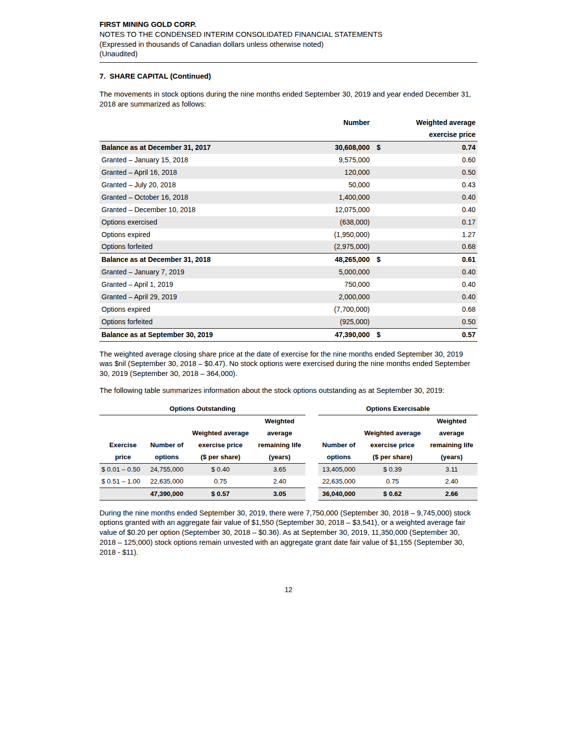FIRST MINING GOLD CORP.
NOTES TO THE CONDENSED INTERIM CONSOLIDATED FINANCIAL STATEMENTS
(Expressed in thousands of Canadian dollars unless otherwise noted)
(Unaudited)
7. SHARE CAPITAL (Continued)
The movements in stock options during the nine months ended September 30, 2019 and year ended December 31, 2018 are summarized as follows:
| | Number | | Weighted average |
| --- | --- | --- | --- |
| | | | exercise price |
| Balance as at December 31, 2017 | 30,608,000 | $ | 0.74 |
| Granted – January 15, 2018 | 9,575,000 | | 0.60 |
| Granted – April 16, 2018 | 120,000 | | 0.50 |
| Granted – July 20, 2018 | 50,000 | | 0.43 |
| Granted – October 16, 2018 | 1,400,000 | | 0.40 |
| Granted – December 10, 2018 | 12,075,000 | | 0.40 |
| Options exercised | (638,000) | | 0.17 |
| Options expired | (1,950,000) | | 1.27 |
| Options forfeited | (2,975,000) | | 0.68 |
| Balance as at December 31, 2018 | 48,265,000 | $ | 0.61 |
| Granted – January 7, 2019 | 5,000,000 | | 0.40 |
| Granted – April 1, 2019 | 750,000 | | 0.40 |
| Granted – April 29, 2019 | 2,000,000 | | 0.40 |
| Options expired | (7,700,000) | | 0.68 |
| Options forfeited | (925,000) | | 0.50 |
| Balance as at September 30, 2019 | 47,390,000 | $ | 0.57 |
The weighted average closing share price at the date of exercise for the nine months ended September 30, 2019 was $nil (September 30, 2018 – $0.47). No stock options were exercised during the nine months ended September 30, 2019 (September 30, 2018 – 364,000).
The following table summarizes information about the stock options outstanding as at September 30, 2019:
| Options Outstanding | | Options Exercisable |
| --- | --- | --- |
| | | | Weighted | | | | Weighted |
| | | Weighted average | average | | | Weighted average | average |
| Exercise | Number of | exercise price | remaining life | | Number of | exercise price | remaining life |
| price | options | ($ per share) | (years) | | options | ($ per share) | (years) |
| $ 0.01 – 0.50 | 24,755,000 | $ 0.40 | 3.65 | | 13,405,000 | $ 0.39 | 3.11 |
| $ 0.51 – 1.00 | 22,635,000 | 0.75 | 2.40 | | 22,635,000 | 0.75 | 2.40 |
| | 47,390,000 | $ 0.57 | 3.05 | | 36,040,000 | $ 0.62 | 2.66 |
During the nine months ended September 30, 2019, there were 7,750,000 (September 30, 2018 – 9,745,000) stock options granted with an aggregate fair value of $1,550 (September 30, 2018 – $3,541), or a weighted average fair value of $0.20 per option (September 30, 2018 – $0.36). As at September 30, 2019, 11,350,000 (September 30, 2018 – 125,000) stock options remain unvested with an aggregate grant date fair value of $1,155 (September 30, 2018 - $11).
12